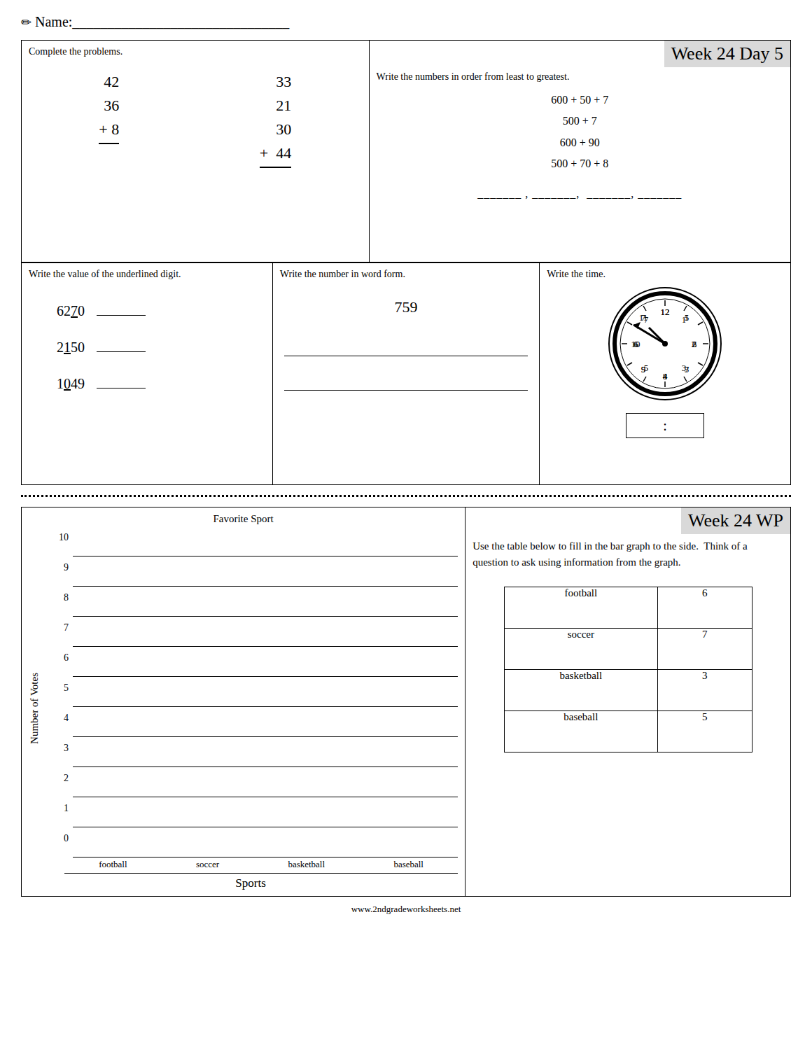✏ Name:_______________________________
| Complete the problems. 42 36 + 8 33 21 30 + 44 | Week 24 Day 5 Write the numbers in order from least to greatest. 600 + 50 + 7 500 + 7 600 + 90 500 + 70 + 8 _______ , _______, _______, _______ |
| Write the value of the underlined digit. 62 7 0 2 1 50 1 0 49 | Write the number in word form. 759 | Write the time. 12 1 2 3 4 5 6 7 11 10 9 8 7 6 5 12 1 2 3 4 5 6 7 : |
| Favorite Sport Number of Votes / 10 / / / 9 / / / 8 / / / 7 / / / 6 / / / 5 / / / 4 / / / 3 / / / 2 / / / 1 / / / 0 / / football soccer basketball baseball Sports | Week 24 WP Use the table below to fill in the bar graph to the side. Think of a question to ask using information from the graph. / football / 6 / / soccer / 7 / / basketball / 3 / / baseball / 5 / |
www.2ndgradeworksheets.net